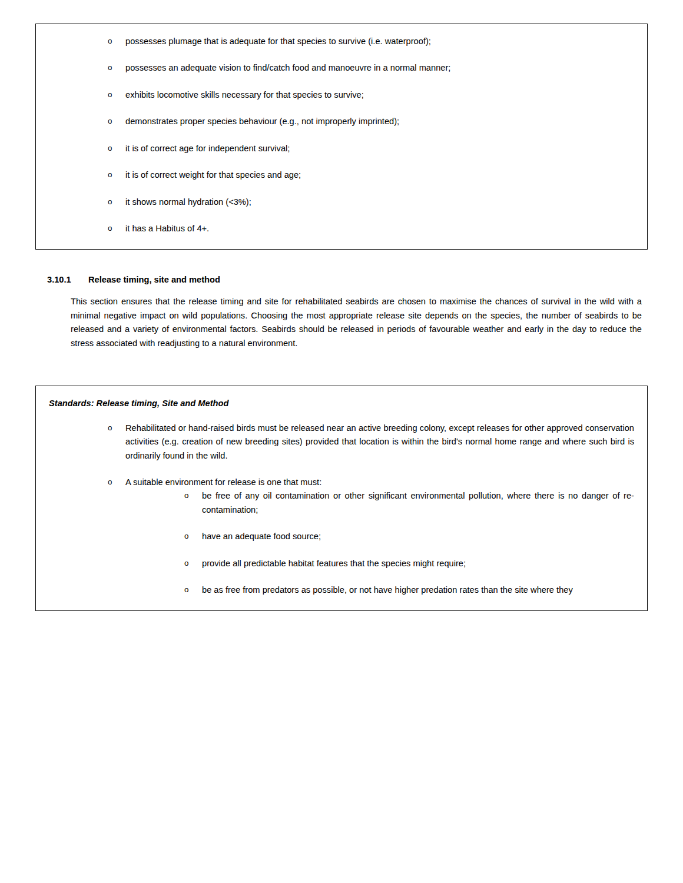possesses plumage that is adequate for that species to survive (i.e. waterproof);
possesses an adequate vision to find/catch food and manoeuvre in a normal manner;
exhibits locomotive skills necessary for that species to survive;
demonstrates proper species behaviour (e.g., not improperly imprinted);
it is of correct age for independent survival;
it is of correct weight for that species and age;
it shows normal hydration (<3%);
it has a Habitus of 4+.
3.10.1 Release timing, site and method
This section ensures that the release timing and site for rehabilitated seabirds are chosen to maximise the chances of survival in the wild with a minimal negative impact on wild populations. Choosing the most appropriate release site depends on the species, the number of seabirds to be released and a variety of environmental factors. Seabirds should be released in periods of favourable weather and early in the day to reduce the stress associated with readjusting to a natural environment.
Standards: Release timing, Site and Method
Rehabilitated or hand-raised birds must be released near an active breeding colony, except releases for other approved conservation activities (e.g. creation of new breeding sites) provided that location is within the bird's normal home range and where such bird is ordinarily found in the wild.
A suitable environment for release is one that must:
be free of any oil contamination or other significant environmental pollution, where there is no danger of re-contamination;
have an adequate food source;
provide all predictable habitat features that the species might require;
be as free from predators as possible, or not have higher predation rates than the site where they